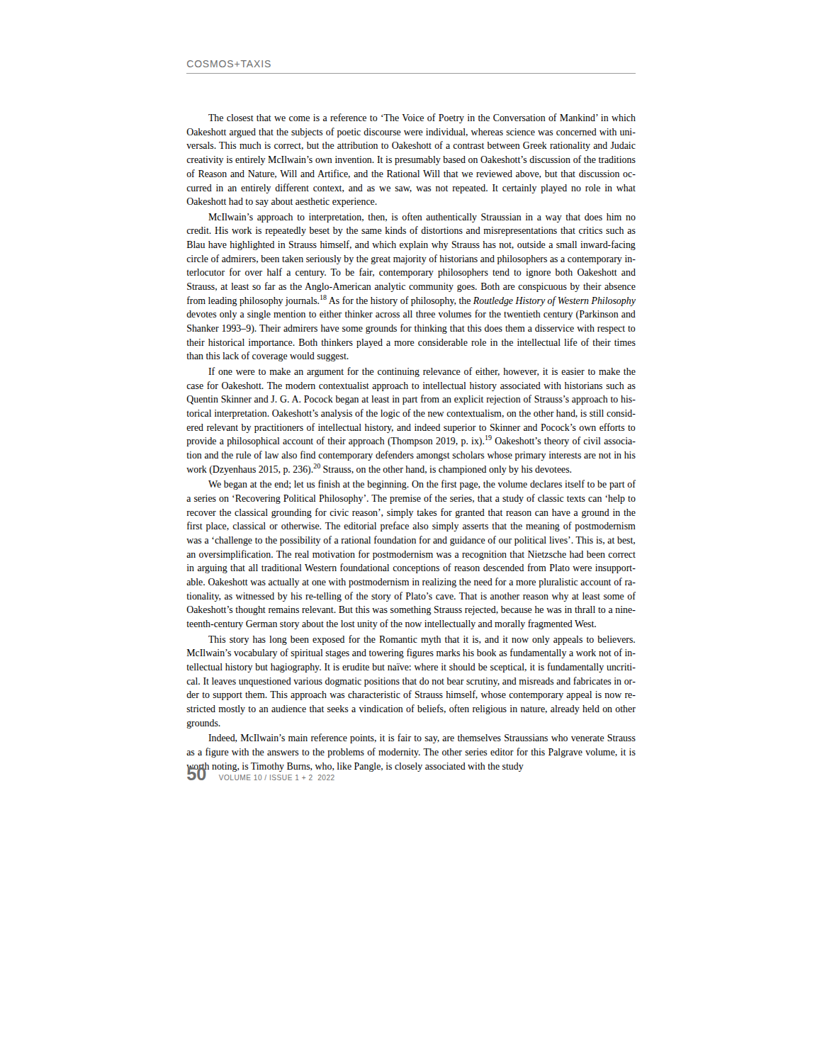COSMOS+TAXIS
The closest that we come is a reference to ‘The Voice of Poetry in the Conversation of Mankind’ in which Oakeshott argued that the subjects of poetic discourse were individual, whereas science was concerned with universals. This much is correct, but the attribution to Oakeshott of a contrast between Greek rationality and Judaic creativity is entirely McIlwain’s own invention. It is presumably based on Oakeshott’s discussion of the traditions of Reason and Nature, Will and Artifice, and the Rational Will that we reviewed above, but that discussion occurred in an entirely different context, and as we saw, was not repeated. It certainly played no role in what Oakeshott had to say about aesthetic experience.
McIlwain’s approach to interpretation, then, is often authentically Straussian in a way that does him no credit. His work is repeatedly beset by the same kinds of distortions and misrepresentations that critics such as Blau have highlighted in Strauss himself, and which explain why Strauss has not, outside a small inward-facing circle of admirers, been taken seriously by the great majority of historians and philosophers as a contemporary interlocutor for over half a century. To be fair, contemporary philosophers tend to ignore both Oakeshott and Strauss, at least so far as the Anglo-American analytic community goes. Both are conspicuous by their absence from leading philosophy journals.18 As for the history of philosophy, the Routledge History of Western Philosophy devotes only a single mention to either thinker across all three volumes for the twentieth century (Parkinson and Shanker 1993–9). Their admirers have some grounds for thinking that this does them a disservice with respect to their historical importance. Both thinkers played a more considerable role in the intellectual life of their times than this lack of coverage would suggest.
If one were to make an argument for the continuing relevance of either, however, it is easier to make the case for Oakeshott. The modern contextualist approach to intellectual history associated with historians such as Quentin Skinner and J. G. A. Pocock began at least in part from an explicit rejection of Strauss’s approach to historical interpretation. Oakeshott’s analysis of the logic of the new contextualism, on the other hand, is still considered relevant by practitioners of intellectual history, and indeed superior to Skinner and Pocock’s own efforts to provide a philosophical account of their approach (Thompson 2019, p. ix).19 Oakeshott’s theory of civil association and the rule of law also find contemporary defenders amongst scholars whose primary interests are not in his work (Dzyenhaus 2015, p. 236).20 Strauss, on the other hand, is championed only by his devotees.
We began at the end; let us finish at the beginning. On the first page, the volume declares itself to be part of a series on ‘Recovering Political Philosophy’. The premise of the series, that a study of classic texts can ‘help to recover the classical grounding for civic reason’, simply takes for granted that reason can have a ground in the first place, classical or otherwise. The editorial preface also simply asserts that the meaning of postmodernism was a ‘challenge to the possibility of a rational foundation for and guidance of our political lives’. This is, at best, an oversimplification. The real motivation for postmodernism was a recognition that Nietzsche had been correct in arguing that all traditional Western foundational conceptions of reason descended from Plato were insupportable. Oakeshott was actually at one with postmodernism in realizing the need for a more pluralistic account of rationality, as witnessed by his re-telling of the story of Plato’s cave. That is another reason why at least some of Oakeshott’s thought remains relevant. But this was something Strauss rejected, because he was in thrall to a nineteenth-century German story about the lost unity of the now intellectually and morally fragmented West.
This story has long been exposed for the Romantic myth that it is, and it now only appeals to believers. McIlwain’s vocabulary of spiritual stages and towering figures marks his book as fundamentally a work not of intellectual history but hagiography. It is erudite but naïve: where it should be sceptical, it is fundamentally uncritical. It leaves unquestioned various dogmatic positions that do not bear scrutiny, and misreads and fabricates in order to support them. This approach was characteristic of Strauss himself, whose contemporary appeal is now restricted mostly to an audience that seeks a vindication of beliefs, often religious in nature, already held on other grounds.
Indeed, McIlwain’s main reference points, it is fair to say, are themselves Straussians who venerate Strauss as a figure with the answers to the problems of modernity. The other series editor for this Palgrave volume, it is worth noting, is Timothy Burns, who, like Pangle, is closely associated with the study
50 VOLUME 10 / ISSUE 1 + 2 2022